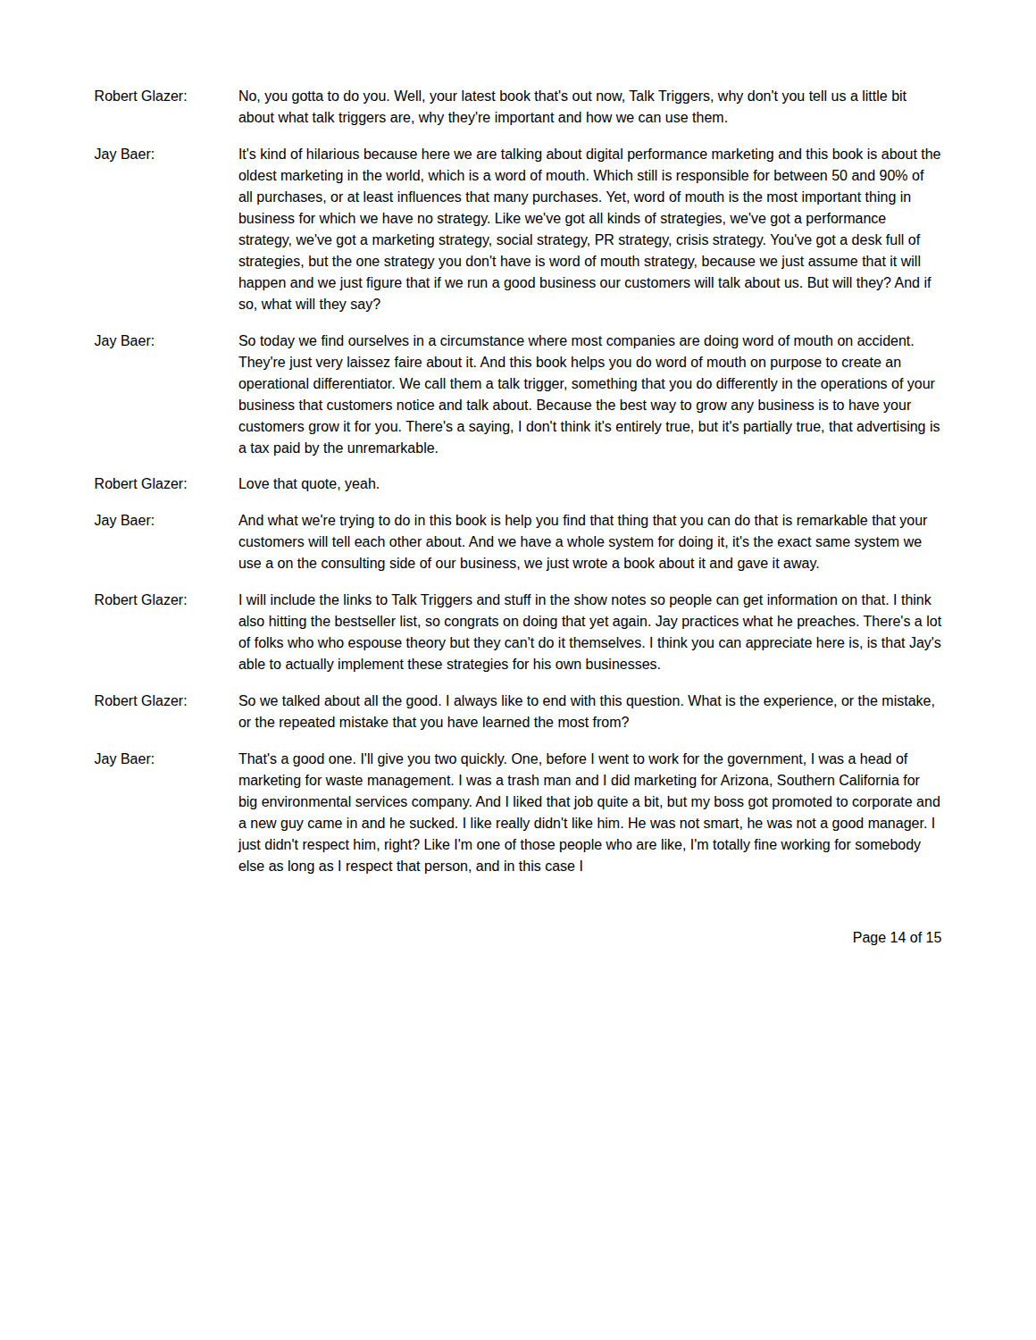| Robert Glazer: | No, you gotta to do you. Well, your latest book that's out now, Talk Triggers, why don't you tell us a little bit about what talk triggers are, why they're important and how we can use them. |
| Jay Baer: | It's kind of hilarious because here we are talking about digital performance marketing and this book is about the oldest marketing in the world, which is a word of mouth. Which still is responsible for between 50 and 90% of all purchases, or at least influences that many purchases. Yet, word of mouth is the most important thing in business for which we have no strategy. Like we've got all kinds of strategies, we've got a performance strategy, we've got a marketing strategy, social strategy, PR strategy, crisis strategy. You've got a desk full of strategies, but the one strategy you don't have is word of mouth strategy, because we just assume that it will happen and we just figure that if we run a good business our customers will talk about us. But will they? And if so, what will they say? |
| Jay Baer: | So today we find ourselves in a circumstance where most companies are doing word of mouth on accident. They're just very laissez faire about it. And this book helps you do word of mouth on purpose to create an operational differentiator. We call them a talk trigger, something that you do differently in the operations of your business that customers notice and talk about. Because the best way to grow any business is to have your customers grow it for you. There's a saying, I don't think it's entirely true, but it's partially true, that advertising is a tax paid by the unremarkable. |
| Robert Glazer: | Love that quote, yeah. |
| Jay Baer: | And what we're trying to do in this book is help you find that thing that you can do that is remarkable that your customers will tell each other about. And we have a whole system for doing it, it's the exact same system we use a on the consulting side of our business, we just wrote a book about it and gave it away. |
| Robert Glazer: | I will include the links to Talk Triggers and stuff in the show notes so people can get information on that. I think also hitting the bestseller list, so congrats on doing that yet again. Jay practices what he preaches. There's a lot of folks who who espouse theory but they can't do it themselves. I think you can appreciate here is, is that Jay's able to actually implement these strategies for his own businesses. |
| Robert Glazer: | So we talked about all the good. I always like to end with this question. What is the experience, or the mistake, or the repeated mistake that you have learned the most from? |
| Jay Baer: | That's a good one. I'll give you two quickly. One, before I went to work for the government, I was a head of marketing for waste management. I was a trash man and I did marketing for Arizona, Southern California for big environmental services company. And I liked that job quite a bit, but my boss got promoted to corporate and a new guy came in and he sucked. I like really didn't like him. He was not smart, he was not a good manager. I just didn't respect him, right? Like I'm one of those people who are like, I'm totally fine working for somebody else as long as I respect that person, and in this case I |
Page 14 of 15